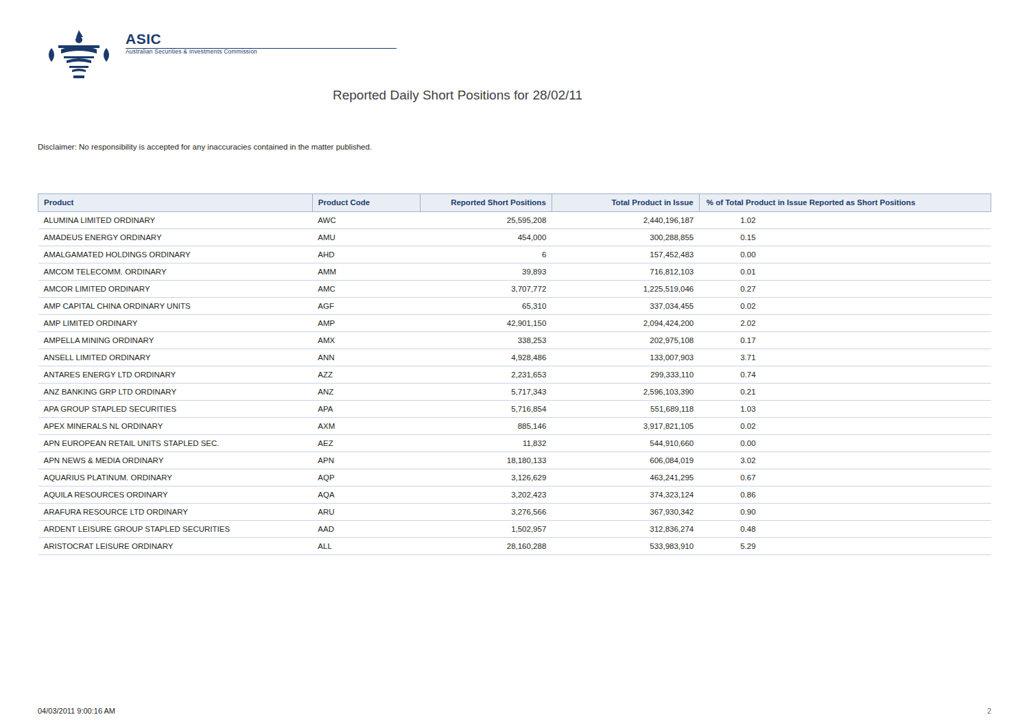ASIC
Australian Securities & Investments Commission
Reported Daily Short Positions for 28/02/11
Disclaimer: No responsibility is accepted for any inaccuracies contained in the matter published.
| Product | Product Code | Reported Short Positions | Total Product in Issue | % of Total Product in Issue Reported as Short Positions |
| --- | --- | --- | --- | --- |
| ALUMINA LIMITED ORDINARY | AWC | 25,595,208 | 2,440,196,187 | 1.02 |
| AMADEUS ENERGY ORDINARY | AMU | 454,000 | 300,288,855 | 0.15 |
| AMALGAMATED HOLDINGS ORDINARY | AHD | 6 | 157,452,483 | 0.00 |
| AMCOM TELECOMM. ORDINARY | AMM | 39,893 | 716,812,103 | 0.01 |
| AMCOR LIMITED ORDINARY | AMC | 3,707,772 | 1,225,519,046 | 0.27 |
| AMP CAPITAL CHINA ORDINARY UNITS | AGF | 65,310 | 337,034,455 | 0.02 |
| AMP LIMITED ORDINARY | AMP | 42,901,150 | 2,094,424,200 | 2.02 |
| AMPELLA MINING ORDINARY | AMX | 338,253 | 202,975,108 | 0.17 |
| ANSELL LIMITED ORDINARY | ANN | 4,928,486 | 133,007,903 | 3.71 |
| ANTARES ENERGY LTD ORDINARY | AZZ | 2,231,653 | 299,333,110 | 0.74 |
| ANZ BANKING GRP LTD ORDINARY | ANZ | 5,717,343 | 2,596,103,390 | 0.21 |
| APA GROUP STAPLED SECURITIES | APA | 5,716,854 | 551,689,118 | 1.03 |
| APEX MINERALS NL ORDINARY | AXM | 885,146 | 3,917,821,105 | 0.02 |
| APN EUROPEAN RETAIL UNITS STAPLED SEC. | AEZ | 11,832 | 544,910,660 | 0.00 |
| APN NEWS & MEDIA ORDINARY | APN | 18,180,133 | 606,084,019 | 3.02 |
| AQUARIUS PLATINUM. ORDINARY | AQP | 3,126,629 | 463,241,295 | 0.67 |
| AQUILA RESOURCES ORDINARY | AQA | 3,202,423 | 374,323,124 | 0.86 |
| ARAFURA RESOURCE LTD ORDINARY | ARU | 3,276,566 | 367,930,342 | 0.90 |
| ARDENT LEISURE GROUP STAPLED SECURITIES | AAD | 1,502,957 | 312,836,274 | 0.48 |
| ARISTOCRAT LEISURE ORDINARY | ALL | 28,160,288 | 533,983,910 | 5.29 |
04/03/2011 9:00:16 AM 2